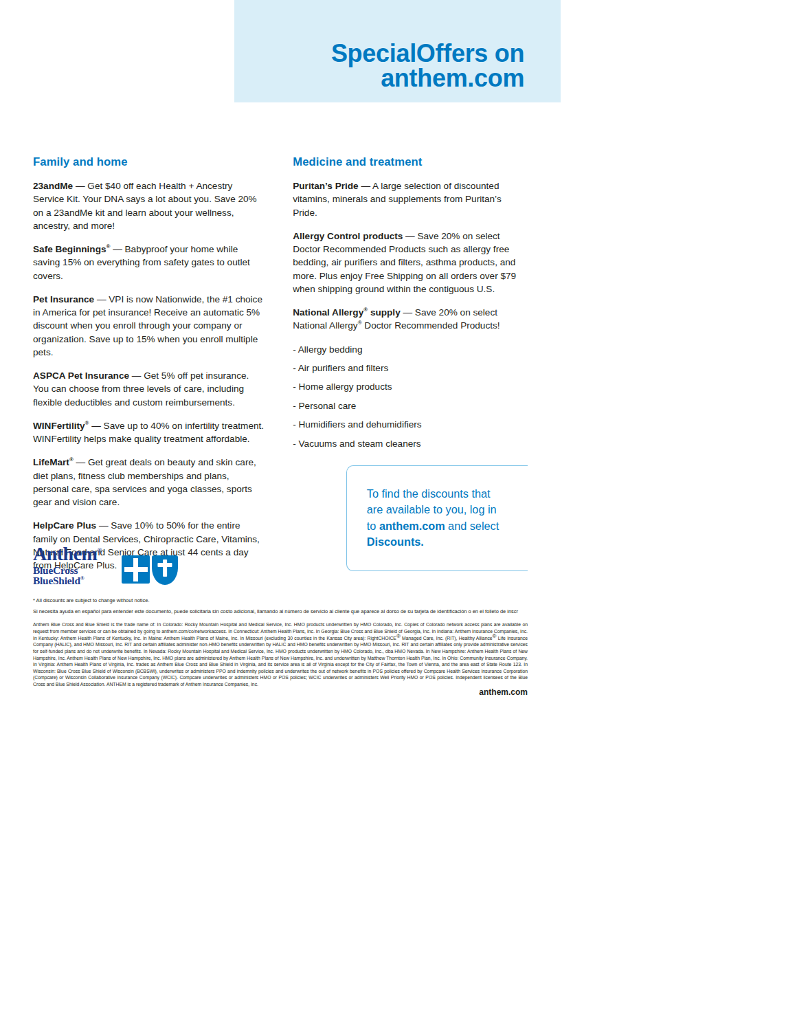SpecialOffers on anthem.com
Family and home
23andMe — Get $40 off each Health + Ancestry Service Kit. Your DNA says a lot about you. Save 20% on a 23andMe kit and learn about your wellness, ancestry, and more!
Safe Beginnings® — Babyproof your home while saving 15% on everything from safety gates to outlet covers.
Pet Insurance — VPI is now Nationwide, the #1 choice in America for pet insurance! Receive an automatic 5% discount when you enroll through your company or organization. Save up to 15% when you enroll multiple pets.
ASPCA Pet Insurance — Get 5% off pet insurance. You can choose from three levels of care, including flexible deductibles and custom reimbursements.
WINFertility® — Save up to 40% on infertility treatment. WINFertility helps make quality treatment affordable.
LifeMart® — Get great deals on beauty and skin care, diet plans, fitness club memberships and plans, personal care, spa services and yoga classes, sports gear and vision care.
HelpCare Plus — Save 10% to 50% for the entire family on Dental Services, Chiropractic Care, Vitamins, Natural Food and Senior Care at just 44 cents a day from HelpCare Plus.
Medicine and treatment
Puritan’s Pride — A large selection of discounted vitamins, minerals and supplements from Puritan’s Pride.
Allergy Control products — Save 20% on select Doctor Recommended Products such as allergy free bedding, air purifiers and filters, asthma products, and more. Plus enjoy Free Shipping on all orders over $79 when shipping ground within the contiguous U.S.
National Allergy® supply — Save 20% on select National Allergy® Doctor Recommended Products!
- Allergy bedding
- Air purifiers and filters
- Home allergy products
- Personal care
- Humidifiers and dehumidifiers
- Vacuums and steam cleaners
To find the discounts that are available to you, log in to anthem.com and select Discounts.
Anthem®
BlueCross BlueShield®
* All discounts are subject to change without notice.
Si necesita ayuda en español para entender este documento, puede solicitarla sin costo adicional, llamando al número de servicio al cliente que aparece al dorso de su tarjeta de identificación o en el folleto de inscr
Anthem Blue Cross and Blue Shield is the trade name of: In Colorado: Rocky Mountain Hospital and Medical Service, Inc. HMO products underwritten by HMO Colorado, Inc. Copies of Colorado network access plans are available on request from member services or can be obtained by going to anthem.com/co/networkaccess. In Connecticut: Anthem Health Plans, Inc. In Georgia: Blue Cross and Blue Shield of Georgia, Inc. In Indiana: Anthem Insurance Companies, Inc. In Kentucky: Anthem Health Plans of Kentucky, Inc. In Maine: Anthem Health Plans of Maine, Inc. In Missouri (excluding 30 counties in the Kansas City area): RightCHOICE® Managed Care, Inc. (RIT), Healthy Alliance® Life Insurance Company (HALIC), and HMO Missouri, Inc. RIT and certain affiliates administer non-HMO benefits underwritten by HALIC and HMO benefits underwritten by HMO Missouri, Inc. RIT and certain affiliates only provide administrative services for self-funded plans and do not underwrite benefits. In Nevada: Rocky Mountain Hospital and Medical Service, Inc. HMO products underwritten by HMO Colorado, Inc., dba HMO Nevada. In New Hampshire: Anthem Health Plans of New Hampshire, Inc. Anthem Health Plans of New Hampshire, Inc. HMO plans are administered by Anthem Health Plans of New Hampshire, Inc. and underwritten by Matthew Thornton Health Plan, Inc. In Ohio: Community Insurance Company. In Virginia: Anthem Health Plans of Virginia, Inc. trades as Anthem Blue Cross and Blue Shield in Virginia, and its service area is all of Virginia except for the City of Fairfax, the Town of Vienna, and the area east of State Route 123. In Wisconsin: Blue Cross Blue Shield of Wisconsin (BCBSWi), underwrites or administers PPO and indemnity policies and underwrites the out of network benefits in POS policies offered by Compcare Health Services Insurance Corporation (Compcare) or Wisconsin Collaborative Insurance Company (WCIC). Compcare underwrites or administers HMO or POS policies; WCIC underwrites or administers Well Priority HMO or POS policies. Independent licensees of the Blue Cross and Blue Shield Association. ANTHEM is a registered trademark of Anthem Insurance Companies, Inc.
anthem.com